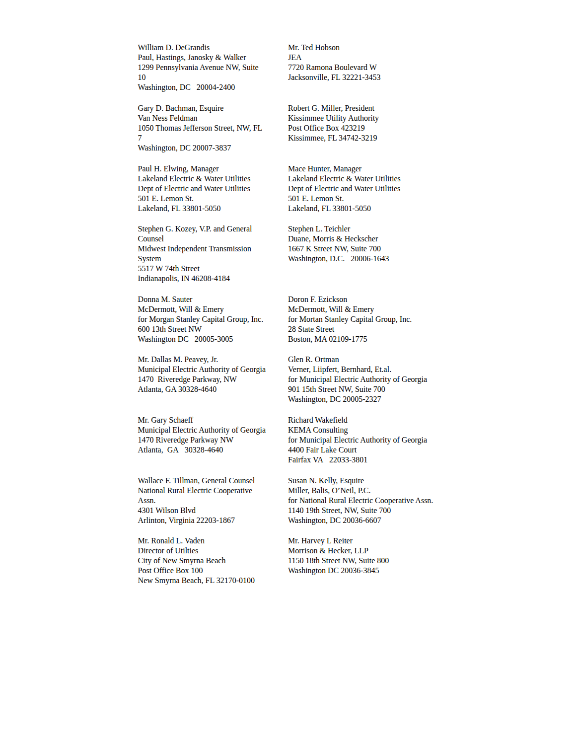| William D. DeGrandis Paul, Hastings, Janosky & Walker 1299 Pennsylvania Avenue NW, Suite 10 Washington, DC 20004-2400 | Mr. Ted Hobson JEA 7720 Ramona Boulevard W Jacksonville, FL 32221-3453 |
| Gary D. Bachman, Esquire Van Ness Feldman 1050 Thomas Jefferson Street, NW, FL 7 Washington, DC 20007-3837 | Robert G. Miller, President Kissimmee Utility Authority Post Office Box 423219 Kissimmee, FL 34742-3219 |
| Paul H. Elwing, Manager Lakeland Electric & Water Utilities Dept of Electric and Water Utilities 501 E. Lemon St. Lakeland, FL 33801-5050 | Mace Hunter, Manager Lakeland Electric & Water Utilities Dept of Electric and Water Utilities 501 E. Lemon St. Lakeland, FL 33801-5050 |
| Stephen G. Kozey, V.P. and General Counsel Midwest Independent Transmission System 5517 W 74th Street Indianapolis, IN 46208-4184 | Stephen L. Teichler Duane, Morris & Heckscher 1667 K Street NW, Suite 700 Washington, D.C. 20006-1643 |
| Donna M. Sauter McDermott, Will & Emery for Morgan Stanley Capital Group, Inc. 600 13th Street NW Washington DC 20005-3005 | Doron F. Ezickson McDermott, Will & Emery for Mortan Stanley Capital Group, Inc. 28 State Street Boston, MA 02109-1775 |
| Mr. Dallas M. Peavey, Jr. Municipal Electric Authority of Georgia 1470 Riveredge Parkway, NW Atlanta, GA 30328-4640 | Glen R. Ortman Verner, Liipfert, Bernhard, Et.al. for Municipal Electric Authority of Georgia 901 15th Street NW, Suite 700 Washington, DC 20005-2327 |
| Mr. Gary Schaeff Municipal Electric Authority of Georgia 1470 Riveredge Parkway NW Atlanta, GA 30328-4640 | Richard Wakefield KEMA Consulting for Municipal Electric Authority of Georgia 4400 Fair Lake Court Fairfax VA 22033-3801 |
| Wallace F. Tillman, General Counsel National Rural Electric Cooperative Assn. 4301 Wilson Blvd Arlinton, Virginia 22203-1867 | Susan N. Kelly, Esquire Miller, Balis, O’Neil, P.C. for National Rural Electric Cooperative Assn. 1140 19th Street, NW, Suite 700 Washington, DC 20036-6607 |
| Mr. Ronald L. Vaden Director of Utilties City of New Smyrna Beach Post Office Box 100 New Smyrna Beach, FL 32170-0100 | Mr. Harvey L Reiter Morrison & Hecker, LLP 1150 18th Street NW, Suite 800 Washington DC 20036-3845 |